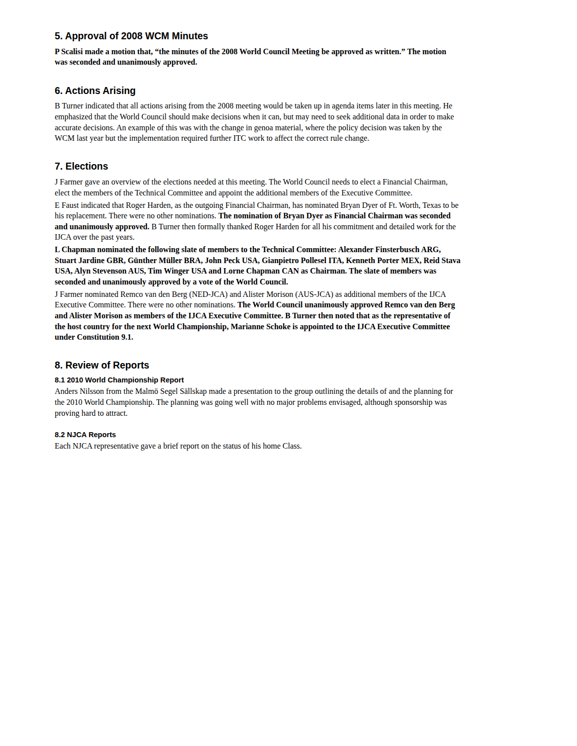5. Approval of 2008 WCM Minutes
P Scalisi made a motion that, “the minutes of the 2008 World Council Meeting be approved as written.” The motion was seconded and unanimously approved.
6. Actions Arising
B Turner indicated that all actions arising from the 2008 meeting would be taken up in agenda items later in this meeting. He emphasized that the World Council should make decisions when it can, but may need to seek additional data in order to make accurate decisions. An example of this was with the change in genoa material, where the policy decision was taken by the WCM last year but the implementation required further ITC work to affect the correct rule change.
7. Elections
J Farmer gave an overview of the elections needed at this meeting. The World Council needs to elect a Financial Chairman, elect the members of the Technical Committee and appoint the additional members of the Executive Committee.
E Faust indicated that Roger Harden, as the outgoing Financial Chairman, has nominated Bryan Dyer of Ft. Worth, Texas to be his replacement. There were no other nominations. The nomination of Bryan Dyer as Financial Chairman was seconded and unanimously approved. B Turner then formally thanked Roger Harden for all his commitment and detailed work for the IJCA over the past years.
L Chapman nominated the following slate of members to the Technical Committee: Alexander Finsterbusch ARG, Stuart Jardine GBR, Günther Müller BRA, John Peck USA, Gianpietro Pollesel ITA, Kenneth Porter MEX, Reid Stava USA, Alyn Stevenson AUS, Tim Winger USA and Lorne Chapman CAN as Chairman. The slate of members was seconded and unanimously approved by a vote of the World Council.
J Farmer nominated Remco van den Berg (NED-JCA) and Alister Morison (AUS-JCA) as additional members of the IJCA Executive Committee. There were no other nominations. The World Council unanimously approved Remco van den Berg and Alister Morison as members of the IJCA Executive Committee. B Turner then noted that as the representative of the host country for the next World Championship, Marianne Schoke is appointed to the IJCA Executive Committee under Constitution 9.1.
8. Review of Reports
8.1 2010 World Championship Report
Anders Nilsson from the Malmö Segel Sällskap made a presentation to the group outlining the details of and the planning for the 2010 World Championship. The planning was going well with no major problems envisaged, although sponsorship was proving hard to attract.
8.2 NJCA Reports
Each NJCA representative gave a brief report on the status of his home Class.